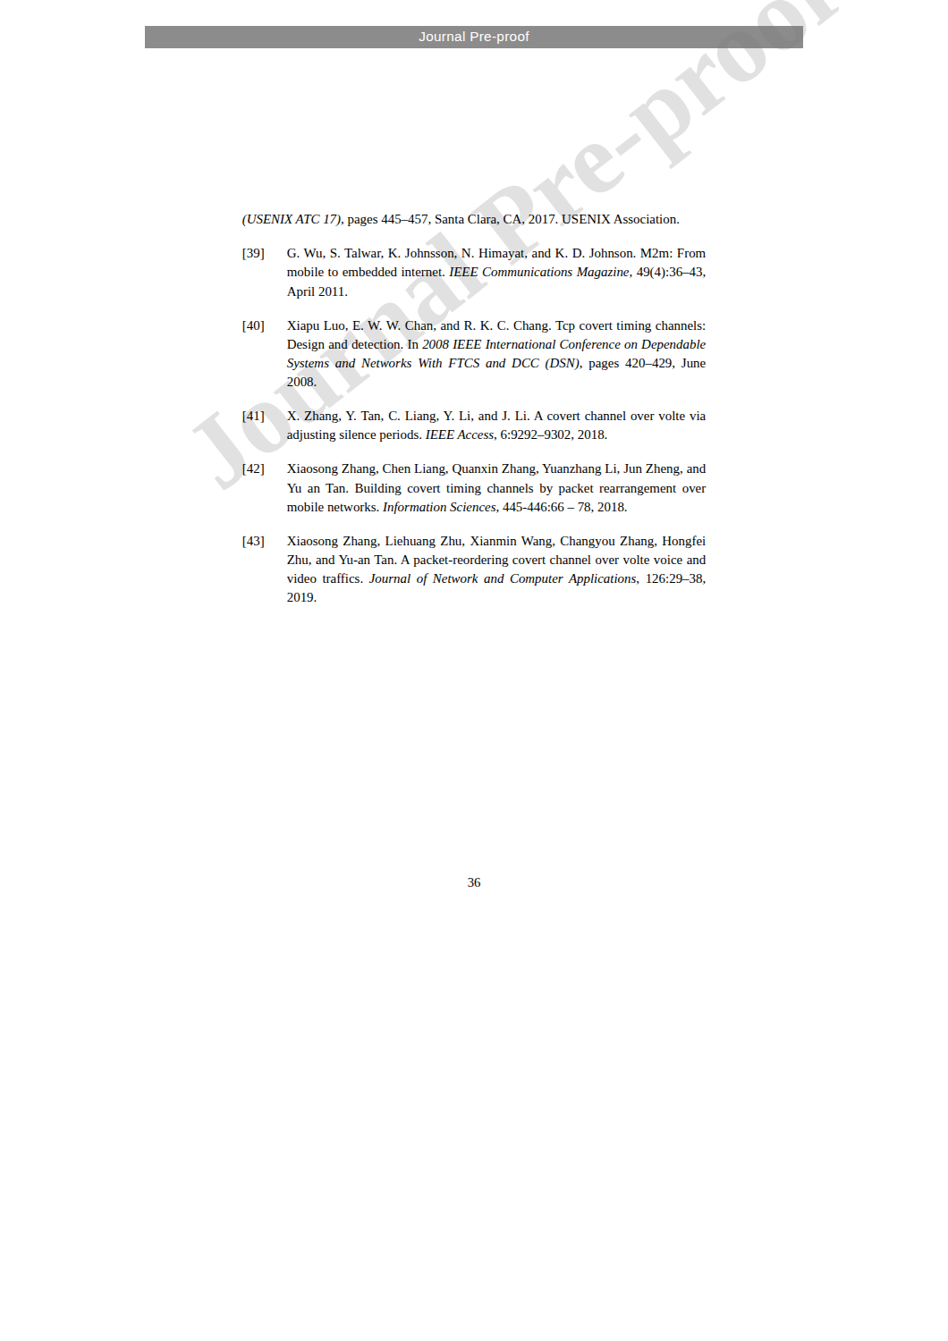Journal Pre-proof
Journal Pre-proof
(USENIX ATC 17), pages 445–457, Santa Clara, CA, 2017. USENIX Association.
[39] G. Wu, S. Talwar, K. Johnsson, N. Himayat, and K. D. Johnson. M2m: From mobile to embedded internet. IEEE Communications Magazine, 49(4):36–43, April 2011.
[40] Xiapu Luo, E. W. W. Chan, and R. K. C. Chang. Tcp covert timing channels: Design and detection. In 2008 IEEE International Conference on Dependable Systems and Networks With FTCS and DCC (DSN), pages 420–429, June 2008.
[41] X. Zhang, Y. Tan, C. Liang, Y. Li, and J. Li. A covert channel over volte via adjusting silence periods. IEEE Access, 6:9292–9302, 2018.
[42] Xiaosong Zhang, Chen Liang, Quanxin Zhang, Yuanzhang Li, Jun Zheng, and Yu an Tan. Building covert timing channels by packet rearrangement over mobile networks. Information Sciences, 445-446:66 – 78, 2018.
[43] Xiaosong Zhang, Liehuang Zhu, Xianmin Wang, Changyou Zhang, Hongfei Zhu, and Yu-an Tan. A packet-reordering covert channel over volte voice and video traffics. Journal of Network and Computer Applications, 126:29–38, 2019.
36